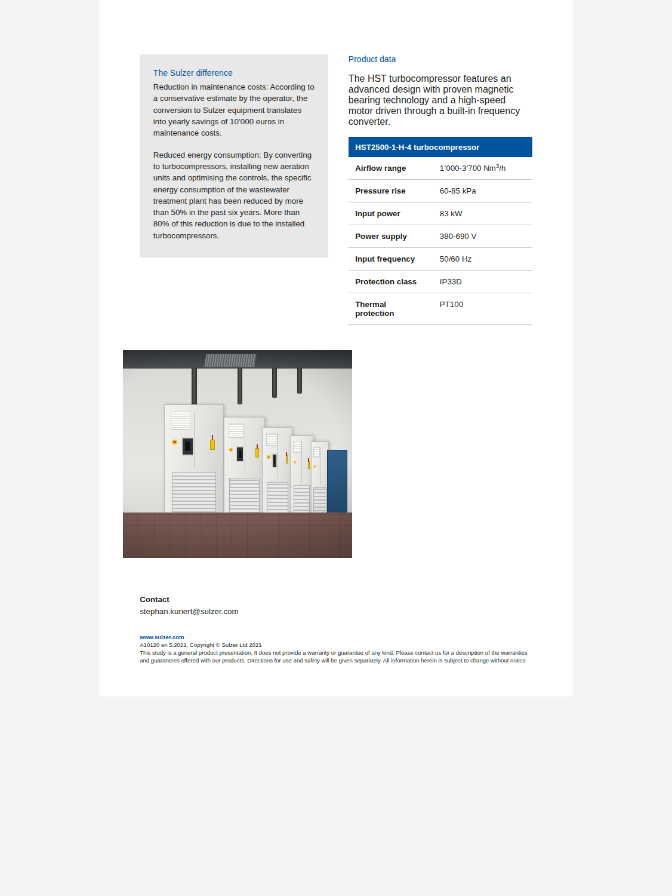The Sulzer difference
Reduction in maintenance costs: According to a conservative estimate by the operator, the conversion to Sulzer equipment translates into yearly savings of 10’000 euros in maintenance costs.
Reduced energy consumption: By converting to turbocompressors, installing new aeration units and optimising the controls, the specific energy consumption of the wastewater treatment plant has been reduced by more than 50% in the past six years. More than 80% of this reduction is due to the installed turbocompressors.
Product data
The HST turbocompressor features an advanced design with proven magnetic bearing technology and a high-speed motor driven through a built-in frequency converter.
HST2500-1-H-4 turbocompressor
| Airflow range | 1’000-3’700 Nm 3 /h |
| Pressure rise | 60-85 kPa |
| Input power | 83 kW |
| Power supply | 380-690 V |
| Input frequency | 50/60 Hz |
| Protection class | IP33D |
| Thermal protection | PT100 |
Contact
stephan.kunert@sulzer.com
www.sulzer.com A10120 en 5.2021, Copyright © Sulzer Ltd 2021 This study is a general product presentation. It does not provide a warranty or guarantee of any kind. Please contact us for a description of the warranties and guarantees offered with our products. Directions for use and safety will be given separately. All information herein is subject to change without notice.